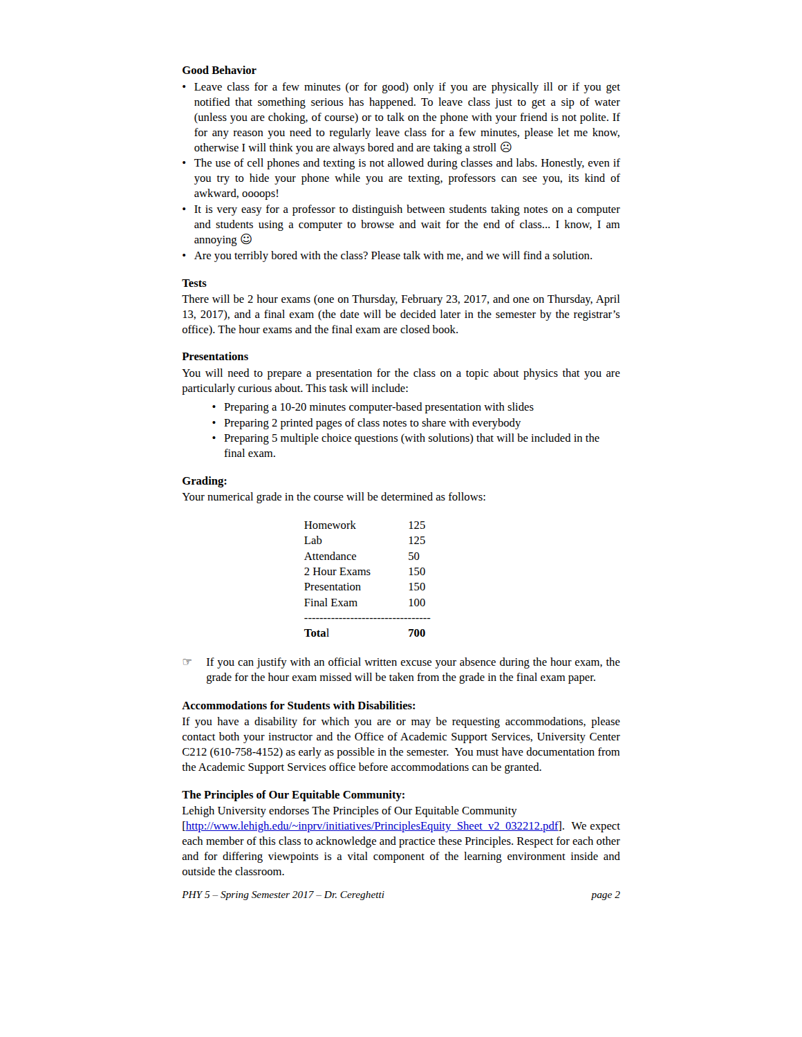Good Behavior
Leave class for a few minutes (or for good) only if you are physically ill or if you get notified that something serious has happened. To leave class just to get a sip of water (unless you are choking, of course) or to talk on the phone with your friend is not polite. If for any reason you need to regularly leave class for a few minutes, please let me know, otherwise I will think you are always bored and are taking a stroll ☹
The use of cell phones and texting is not allowed during classes and labs. Honestly, even if you try to hide your phone while you are texting, professors can see you, its kind of awkward, oooops!
It is very easy for a professor to distinguish between students taking notes on a computer and students using a computer to browse and wait for the end of class... I know, I am annoying ☺
Are you terribly bored with the class? Please talk with me, and we will find a solution.
Tests
There will be 2 hour exams (one on Thursday, February 23, 2017, and one on Thursday, April 13, 2017), and a final exam (the date will be decided later in the semester by the registrar’s office). The hour exams and the final exam are closed book.
Presentations
You will need to prepare a presentation for the class on a topic about physics that you are particularly curious about. This task will include:
Preparing a 10-20 minutes computer-based presentation with slides
Preparing 2 printed pages of class notes to share with everybody
Preparing 5 multiple choice questions (with solutions) that will be included in the final exam.
Grading:
Your numerical grade in the course will be determined as follows:
| Homework | 125 |
| Lab | 125 |
| Attendance | 50 |
| 2 Hour Exams | 150 |
| Presentation | 150 |
| Final Exam | 100 |
| --------------------------------- |
| Tota l | 700 |
☞ If you can justify with an official written excuse your absence during the hour exam, the grade for the hour exam missed will be taken from the grade in the final exam paper.
Accommodations for Students with Disabilities:
If you have a disability for which you are or may be requesting accommodations, please contact both your instructor and the Office of Academic Support Services, University Center C212 (610-758-4152) as early as possible in the semester. You must have documentation from the Academic Support Services office before accommodations can be granted.
The Principles of Our Equitable Community:
Lehigh University endorses The Principles of Our Equitable Community
[http://www.lehigh.edu/~inprv/initiatives/PrinciplesEquity_Sheet_v2_032212.pdf]. We expect each member of this class to acknowledge and practice these Principles. Respect for each other and for differing viewpoints is a vital component of the learning environment inside and outside the classroom.
PHY 5 – Spring Semester 2017 – Dr. Cereghetti
page 2